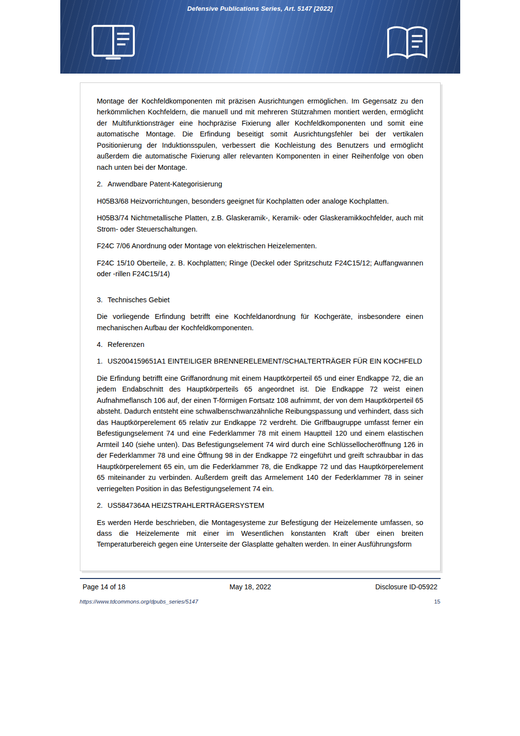Defensive Publications Series, Art. 5147 [2022]
Montage der Kochfeldkomponenten mit präzisen Ausrichtungen ermöglichen. Im Gegensatz zu den herkömmlichen Kochfeldern, die manuell und mit mehreren Stützrahmen montiert werden, ermöglicht der Multifunktionsträger eine hochpräzise Fixierung aller Kochfeldkomponenten und somit eine automatische Montage. Die Erfindung beseitigt somit Ausrichtungsfehler bei der vertikalen Positionierung der Induktionsspulen, verbessert die Kochleistung des Benutzers und ermöglicht außerdem die automatische Fixierung aller relevanten Komponenten in einer Reihenfolge von oben nach unten bei der Montage.
2. Anwendbare Patent-Kategorisierung
H05B3/68 Heizvorrichtungen, besonders geeignet für Kochplatten oder analoge Kochplatten.
H05B3/74 Nichtmetallische Platten, z.B. Glaskeramik-, Keramik- oder Glaskeramikkochfelder, auch mit Strom- oder Steuerschaltungen.
F24C 7/06 Anordnung oder Montage von elektrischen Heizelementen.
F24C 15/10 Oberteile, z. B. Kochplatten; Ringe (Deckel oder Spritzschutz F24C15/12; Auffangwannen oder -rillen F24C15/14)
3. Technisches Gebiet
Die vorliegende Erfindung betrifft eine Kochfeldanordnung für Kochgeräte, insbesondere einen mechanischen Aufbau der Kochfeldkomponenten.
4. Referenzen
1. US2004159651A1 EINTEILIGER BRENNERELEMENT/SCHALTERTRÄGER FÜR EIN KOCHFELD
Die Erfindung betrifft eine Griffanordnung mit einem Hauptkörperteil 65 und einer Endkappe 72, die an jedem Endabschnitt des Hauptkörperteils 65 angeordnet ist. Die Endkappe 72 weist einen Aufnahmeflansch 106 auf, der einen T-förmigen Fortsatz 108 aufnimmt, der von dem Hauptkörperteil 65 absteht. Dadurch entsteht eine schwalbenschwanzähnliche Reibungspassung und verhindert, dass sich das Hauptkörperelement 65 relativ zur Endkappe 72 verdreht. Die Griffbaugruppe umfasst ferner ein Befestigungselement 74 und eine Federklammer 78 mit einem Hauptteil 120 und einem elastischen Armteil 140 (siehe unten). Das Befestigungselement 74 wird durch eine Schlüssellocheröffnung 126 in der Federklammer 78 und eine Öffnung 98 in der Endkappe 72 eingeführt und greift schraubbar in das Hauptkörperelement 65 ein, um die Federklammer 78, die Endkappe 72 und das Hauptkörperelement 65 miteinander zu verbinden. Außerdem greift das Armelement 140 der Federklammer 78 in seiner verriegelten Position in das Befestigungselement 74 ein.
2. US5847364A HEIZSTRAHLERTRÄGERSYSTEM
Es werden Herde beschrieben, die Montagesysteme zur Befestigung der Heizelemente umfassen, so dass die Heizelemente mit einer im Wesentlichen konstanten Kraft über einen breiten Temperaturbereich gegen eine Unterseite der Glasplatte gehalten werden. In einer Ausführungsform
Page 14 of 18
May 18, 2022
Disclosure ID-05922
https://www.tdcommons.org/dpubs_series/5147
15